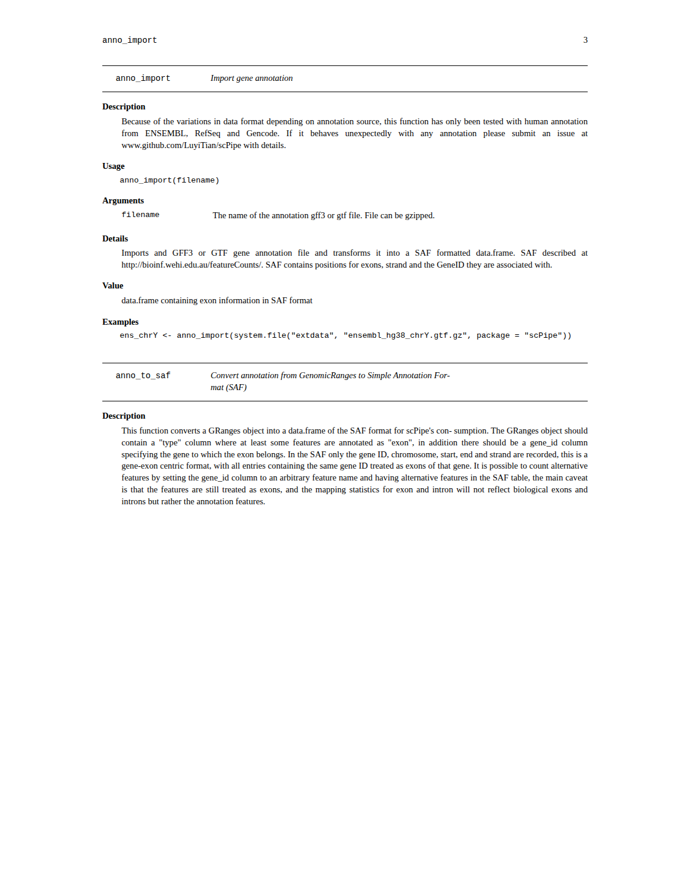anno_import
3
anno_import
Import gene annotation
Description
Because of the variations in data format depending on annotation source, this function has only been tested with human annotation from ENSEMBL, RefSeq and Gencode. If it behaves unexpectedly with any annotation please submit an issue at www.github.com/LuyiTian/scPipe with details.
Usage
anno_import(filename)
Arguments
| filename | The name of the annotation gff3 or gtf file. File can be gzipped. |
Details
Imports and GFF3 or GTF gene annotation file and transforms it into a SAF formatted data.frame. SAF described at http://bioinf.wehi.edu.au/featureCounts/. SAF contains positions for exons, strand and the GeneID they are associated with.
Value
data.frame containing exon information in SAF format
Examples
ens_chrY <- anno_import(system.file("extdata", "ensembl_hg38_chrY.gtf.gz", package = "scPipe"))
anno_to_saf
Convert annotation from GenomicRanges to Simple Annotation For-mat (SAF)
Description
This function converts a GRanges object into a data.frame of the SAF format for scPipe's con- sumption. The GRanges object should contain a "type" column where at least some features are annotated as "exon", in addition there should be a gene_id column specifying the gene to which the exon belongs. In the SAF only the gene ID, chromosome, start, end and strand are recorded, this is a gene-exon centric format, with all entries containing the same gene ID treated as exons of that gene. It is possible to count alternative features by setting the gene_id column to an arbitrary feature name and having alternative features in the SAF table, the main caveat is that the features are still treated as exons, and the mapping statistics for exon and intron will not reflect biological exons and introns but rather the annotation features.